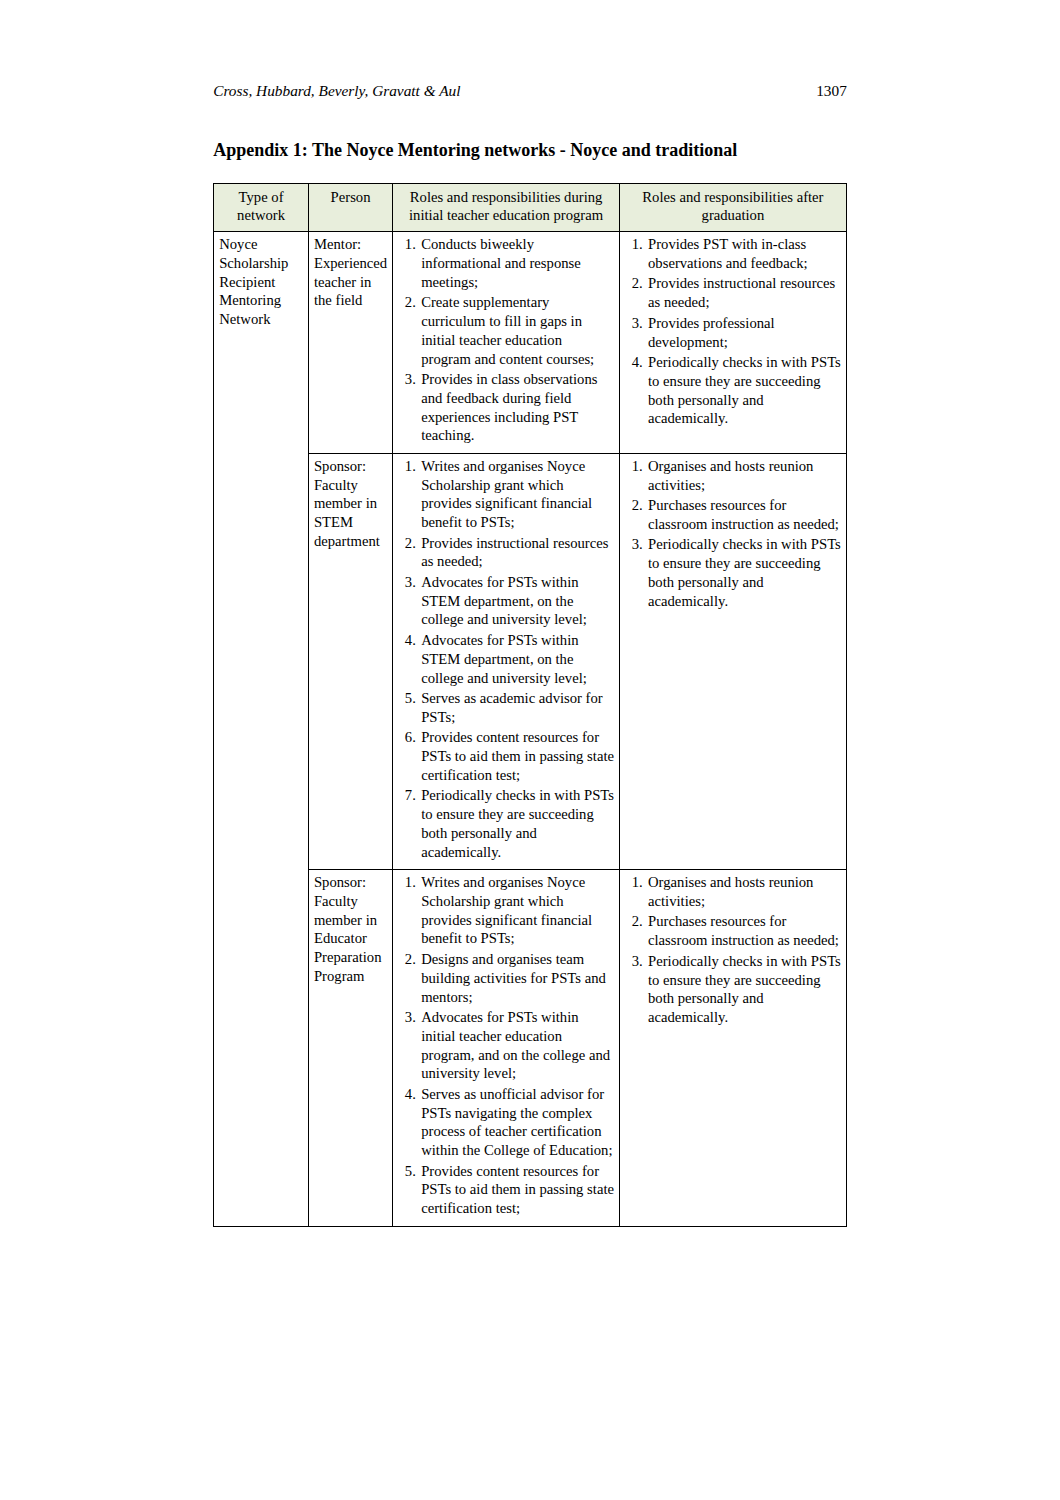Cross, Hubbard, Beverly, Gravatt & Aul 1307
Appendix 1: The Noyce Mentoring networks - Noyce and traditional
| Type of network | Person | Roles and responsibilities during initial teacher education program | Roles and responsibilities after graduation |
| --- | --- | --- | --- |
| Noyce Scholarship Recipient Mentoring Network | Mentor: Experienced teacher in the field | Conducts biweekly informational and response meetings; Create supplementary curriculum to fill in gaps in initial teacher education program and content courses; Provides in class observations and feedback during field experiences including PST teaching. | Provides PST with in-class observations and feedback; Provides instructional resources as needed; Provides professional development; Periodically checks in with PSTs to ensure they are succeeding both personally and academically. |
| Sponsor: Faculty member in STEM department | Writes and organises Noyce Scholarship grant which provides significant financial benefit to PSTs; Provides instructional resources as needed; Advocates for PSTs within STEM department, on the college and university level; Advocates for PSTs within STEM department, on the college and university level; Serves as academic advisor for PSTs; Provides content resources for PSTs to aid them in passing state certification test; Periodically checks in with PSTs to ensure they are succeeding both personally and academically. | Organises and hosts reunion activities; Purchases resources for classroom instruction as needed; Periodically checks in with PSTs to ensure they are succeeding both personally and academically. |
| Sponsor: Faculty member in Educator Preparation Program | Writes and organises Noyce Scholarship grant which provides significant financial benefit to PSTs; Designs and organises team building activities for PSTs and mentors; Advocates for PSTs within initial teacher education program, and on the college and university level; Serves as unofficial advisor for PSTs navigating the complex process of teacher certification within the College of Education; Provides content resources for PSTs to aid them in passing state certification test; | Organises and hosts reunion activities; Purchases resources for classroom instruction as needed; Periodically checks in with PSTs to ensure they are succeeding both personally and academically. |